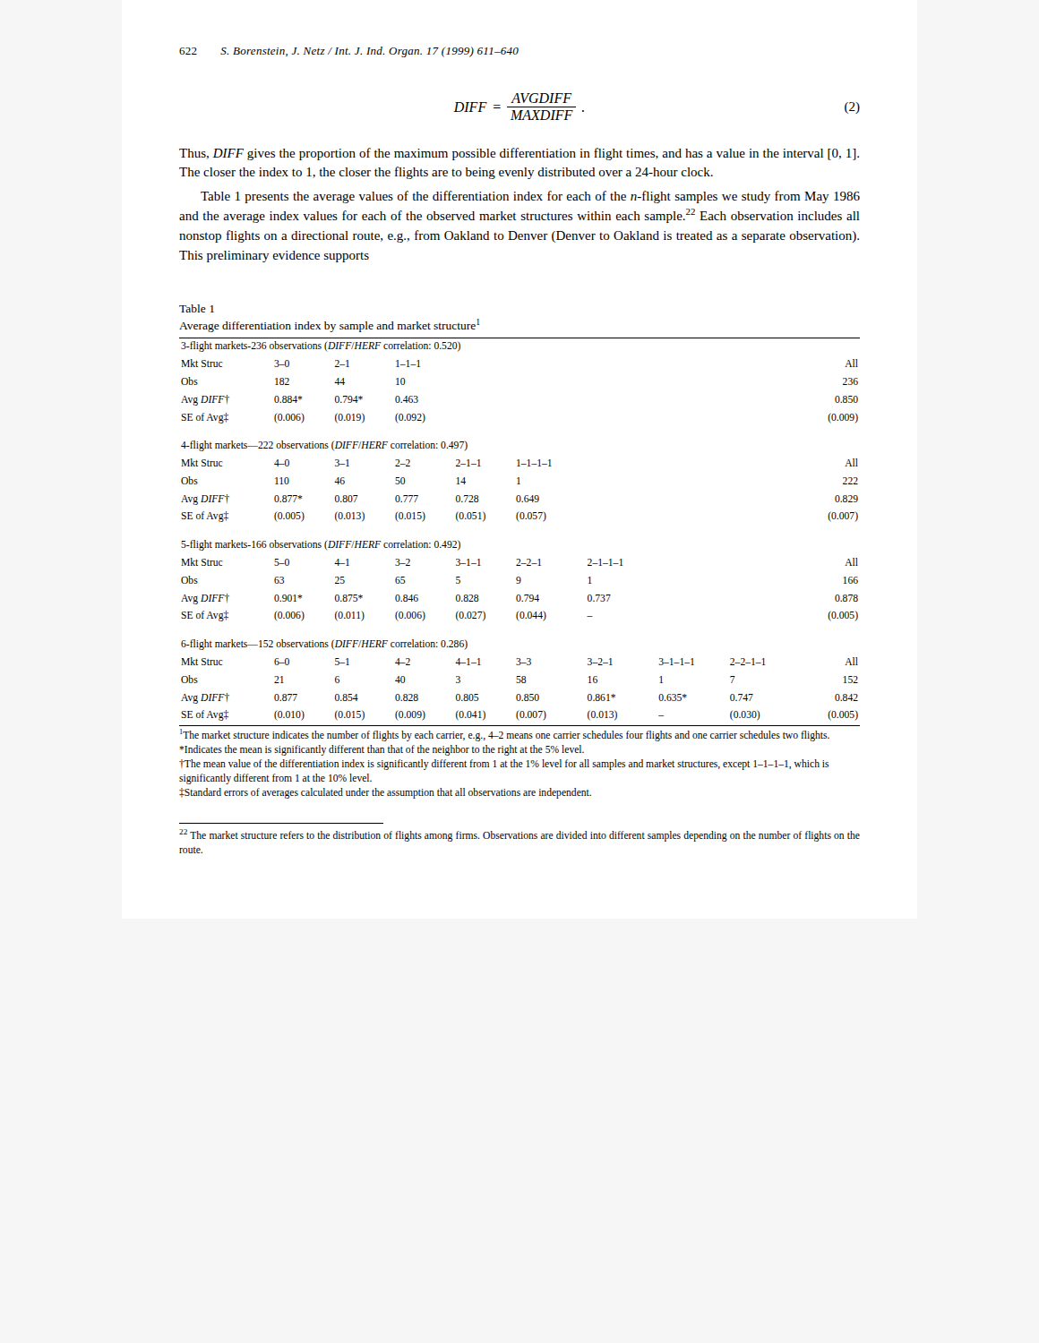622 S. Borenstein, J. Netz / Int. J. Ind. Organ. 17 (1999) 611–640
DIFF = AVGDIFF MAXDIFF . (2)
Thus, DIFF gives the proportion of the maximum possible differentiation in flight times, and has a value in the interval [0, 1]. The closer the index to 1, the closer the flights are to being evenly distributed over a 24-hour clock.
Table 1 presents the average values of the differentiation index for each of the n-flight samples we study from May 1986 and the average index values for each of the observed market structures within each sample.22 Each observation includes all nonstop flights on a directional route, e.g., from Oakland to Denver (Denver to Oakland is treated as a separate observation). This preliminary evidence supports
Table 1
Average differentiation index by sample and market structure1
| 3-flight markets-236 observations ( DIFF / HERF correlation: 0.520) |
| Mkt Struc | 3–0 | 2–1 | 1–1–1 | | | | | | All |
| Obs | 182 | 44 | 10 | | | | | | 236 |
| Avg DIFF † | 0.884* | 0.794* | 0.463 | | | | | | 0.850 |
| SE of Avg‡ | (0.006) | (0.019) | (0.092) | | | | | | (0.009) |
| 4-flight markets—222 observations ( DIFF / HERF correlation: 0.497) |
| Mkt Struc | 4–0 | 3–1 | 2–2 | 2–1–1 | 1–1–1–1 | | | | All |
| Obs | 110 | 46 | 50 | 14 | 1 | | | | 222 |
| Avg DIFF † | 0.877* | 0.807 | 0.777 | 0.728 | 0.649 | | | | 0.829 |
| SE of Avg‡ | (0.005) | (0.013) | (0.015) | (0.051) | (0.057) | | | | (0.007) |
| 5-flight markets-166 observations ( DIFF / HERF correlation: 0.492) |
| Mkt Struc | 5–0 | 4–1 | 3–2 | 3–1–1 | 2–2–1 | 2–1–1–1 | | | All |
| Obs | 63 | 25 | 65 | 5 | 9 | 1 | | | 166 |
| Avg DIFF † | 0.901* | 0.875* | 0.846 | 0.828 | 0.794 | 0.737 | | | 0.878 |
| SE of Avg‡ | (0.006) | (0.011) | (0.006) | (0.027) | (0.044) | – | | | (0.005) |
| 6-flight markets—152 observations ( DIFF / HERF correlation: 0.286) |
| Mkt Struc | 6–0 | 5–1 | 4–2 | 4–1–1 | 3–3 | 3–2–1 | 3–1–1–1 | 2–2–1–1 | All |
| Obs | 21 | 6 | 40 | 3 | 58 | 16 | 1 | 7 | 152 |
| Avg DIFF † | 0.877 | 0.854 | 0.828 | 0.805 | 0.850 | 0.861* | 0.635* | 0.747 | 0.842 |
| SE of Avg‡ | (0.010) | (0.015) | (0.009) | (0.041) | (0.007) | (0.013) | – | (0.030) | (0.005) |
1The market structure indicates the number of flights by each carrier, e.g., 4–2 means one carrier schedules four flights and one carrier schedules two flights.
*Indicates the mean is significantly different than that of the neighbor to the right at the 5% level.
†The mean value of the differentiation index is significantly different from 1 at the 1% level for all samples and market structures, except 1–1–1–1, which is significantly different from 1 at the 10% level.
‡Standard errors of averages calculated under the assumption that all observations are independent.
22 The market structure refers to the distribution of flights among firms. Observations are divided into different samples depending on the number of flights on the route.